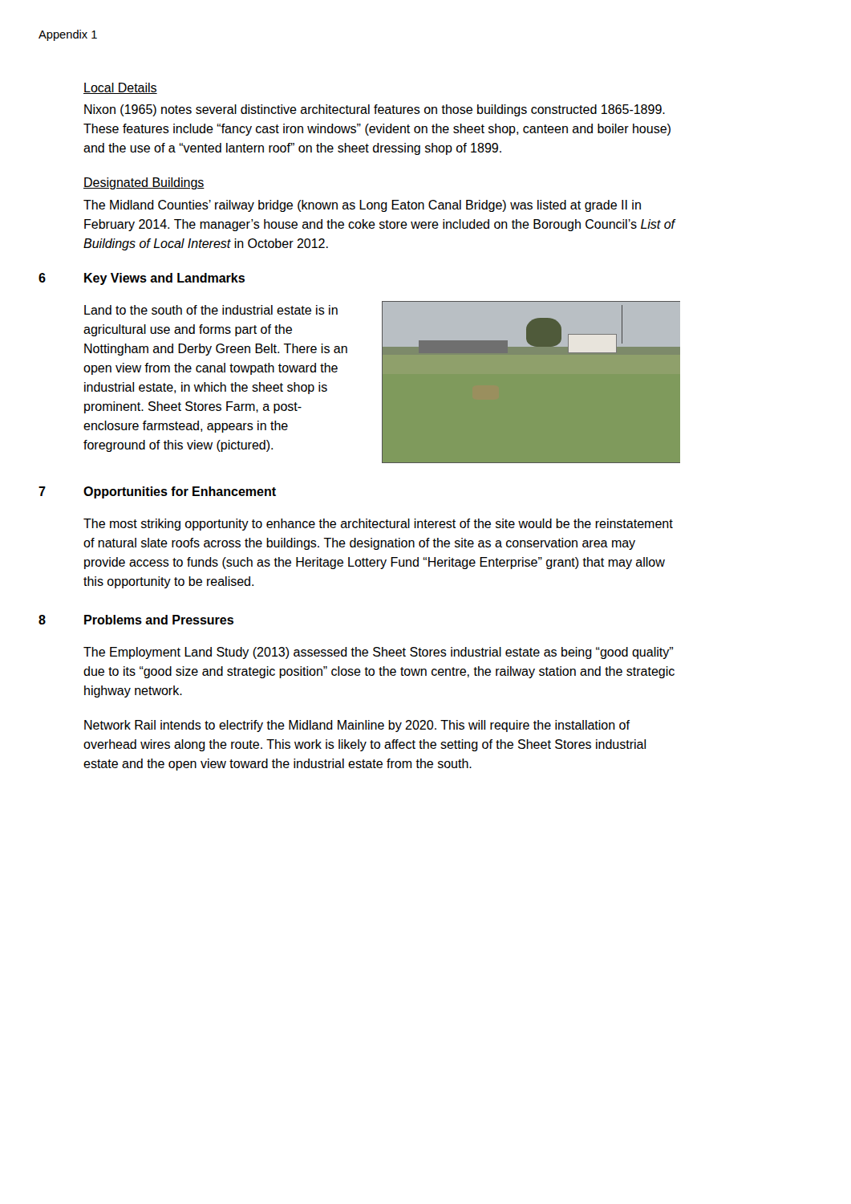Appendix 1
Local Details
Nixon (1965) notes several distinctive architectural features on those buildings constructed 1865-1899. These features include “fancy cast iron windows” (evident on the sheet shop, canteen and boiler house) and the use of a “vented lantern roof” on the sheet dressing shop of 1899.
Designated Buildings
The Midland Counties’ railway bridge (known as Long Eaton Canal Bridge) was listed at grade II in February 2014. The manager’s house and the coke store were included on the Borough Council’s List of Buildings of Local Interest in October 2012.
6
Key Views and Landmarks
Land to the south of the industrial estate is in agricultural use and forms part of the Nottingham and Derby Green Belt. There is an open view from the canal towpath toward the industrial estate, in which the sheet shop is prominent. Sheet Stores Farm, a post-enclosure farmstead, appears in the foreground of this view (pictured).
7
Opportunities for Enhancement
The most striking opportunity to enhance the architectural interest of the site would be the reinstatement of natural slate roofs across the buildings. The designation of the site as a conservation area may provide access to funds (such as the Heritage Lottery Fund “Heritage Enterprise” grant) that may allow this opportunity to be realised.
8
Problems and Pressures
The Employment Land Study (2013) assessed the Sheet Stores industrial estate as being “good quality” due to its “good size and strategic position” close to the town centre, the railway station and the strategic highway network.
Network Rail intends to electrify the Midland Mainline by 2020. This will require the installation of overhead wires along the route. This work is likely to affect the setting of the Sheet Stores industrial estate and the open view toward the industrial estate from the south.